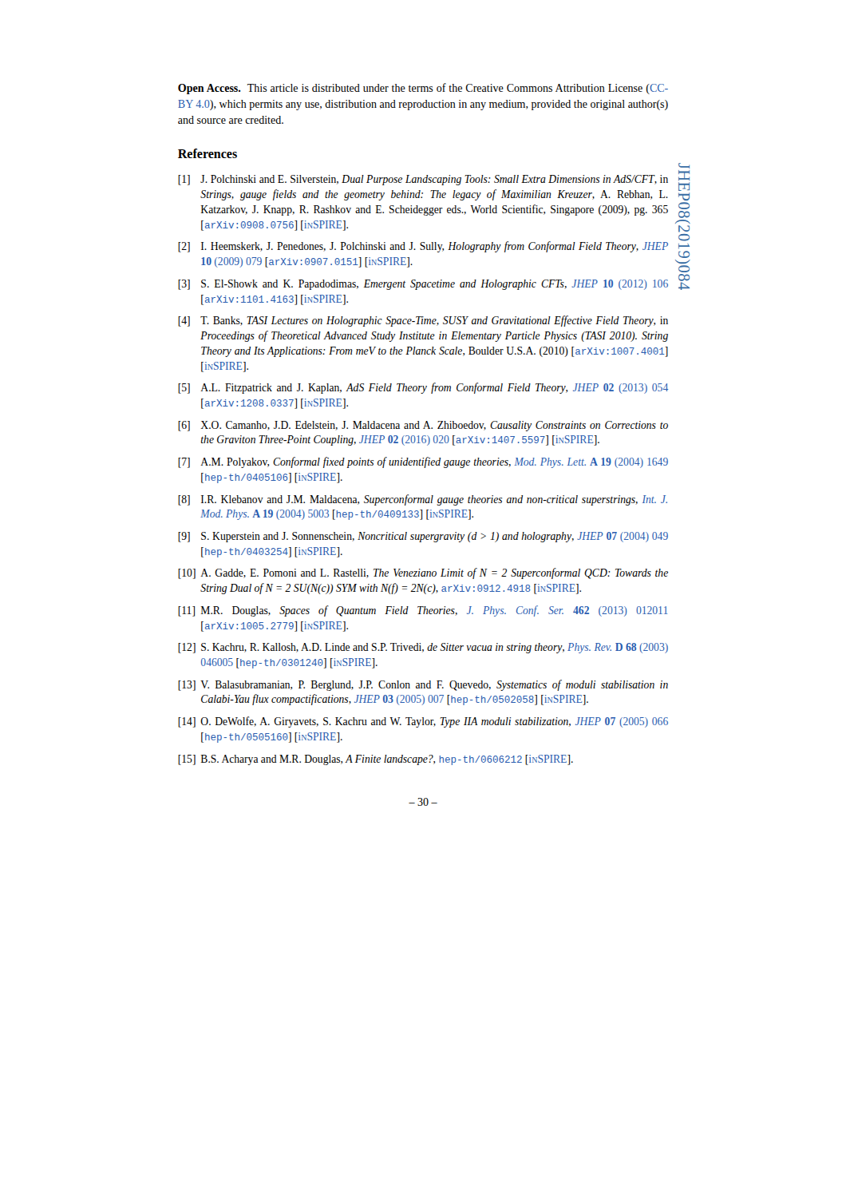JHEP08(2019)084
Open Access. This article is distributed under the terms of the Creative Commons Attribution License (CC-BY 4.0), which permits any use, distribution and reproduction in any medium, provided the original author(s) and source are credited.
References
[1] J. Polchinski and E. Silverstein, Dual Purpose Landscaping Tools: Small Extra Dimensions in AdS/CFT, in Strings, gauge fields and the geometry behind: The legacy of Maximilian Kreuzer, A. Rebhan, L. Katzarkov, J. Knapp, R. Rashkov and E. Scheidegger eds., World Scientific, Singapore (2009), pg. 365 [arXiv:0908.0756] [in SPIRE].
[2] I. Heemskerk, J. Penedones, J. Polchinski and J. Sully, Holography from Conformal Field Theory, JHEP 10 (2009) 079 [arXiv:0907.0151] [in SPIRE].
[3] S. El-Showk and K. Papadodimas, Emergent Spacetime and Holographic CFTs, JHEP 10 (2012) 106 [arXiv:1101.4163] [in SPIRE].
[4] T. Banks, TASI Lectures on Holographic Space-Time, SUSY and Gravitational Effective Field Theory, in Proceedings of Theoretical Advanced Study Institute in Elementary Particle Physics (TASI 2010). String Theory and Its Applications: From meV to the Planck Scale, Boulder U.S.A. (2010) [arXiv:1007.4001] [in SPIRE].
[5] A.L. Fitzpatrick and J. Kaplan, AdS Field Theory from Conformal Field Theory, JHEP 02 (2013) 054 [arXiv:1208.0337] [in SPIRE].
[6] X.O. Camanho, J.D. Edelstein, J. Maldacena and A. Zhiboedov, Causality Constraints on Corrections to the Graviton Three-Point Coupling, JHEP 02 (2016) 020 [arXiv:1407.5597] [in SPIRE].
[7] A.M. Polyakov, Conformal fixed points of unidentified gauge theories, Mod. Phys. Lett. A 19 (2004) 1649 [hep-th/0405106] [in SPIRE].
[8] I.R. Klebanov and J.M. Maldacena, Superconformal gauge theories and non-critical superstrings, Int. J. Mod. Phys. A 19 (2004) 5003 [hep-th/0409133] [in SPIRE].
[9] S. Kuperstein and J. Sonnenschein, Noncritical supergravity (d > 1) and holography, JHEP 07 (2004) 049 [hep-th/0403254] [in SPIRE].
[10] A. Gadde, E. Pomoni and L. Rastelli, The Veneziano Limit of N = 2 Superconformal QCD: Towards the String Dual of N = 2 SU(N(c)) SYM with N(f) = 2N(c), arXiv:0912.4918 [in SPIRE].
[11] M.R. Douglas, Spaces of Quantum Field Theories, J. Phys. Conf. Ser. 462 (2013) 012011 [arXiv:1005.2779] [in SPIRE].
[12] S. Kachru, R. Kallosh, A.D. Linde and S.P. Trivedi, de Sitter vacua in string theory, Phys. Rev. D 68 (2003) 046005 [hep-th/0301240] [in SPIRE].
[13] V. Balasubramanian, P. Berglund, J.P. Conlon and F. Quevedo, Systematics of moduli stabilisation in Calabi-Yau flux compactifications, JHEP 03 (2005) 007 [hep-th/0502058] [in SPIRE].
[14] O. DeWolfe, A. Giryavets, S. Kachru and W. Taylor, Type IIA moduli stabilization, JHEP 07 (2005) 066 [hep-th/0505160] [in SPIRE].
[15] B.S. Acharya and M.R. Douglas, A Finite landscape?, hep-th/0606212 [in SPIRE].
– 30 –